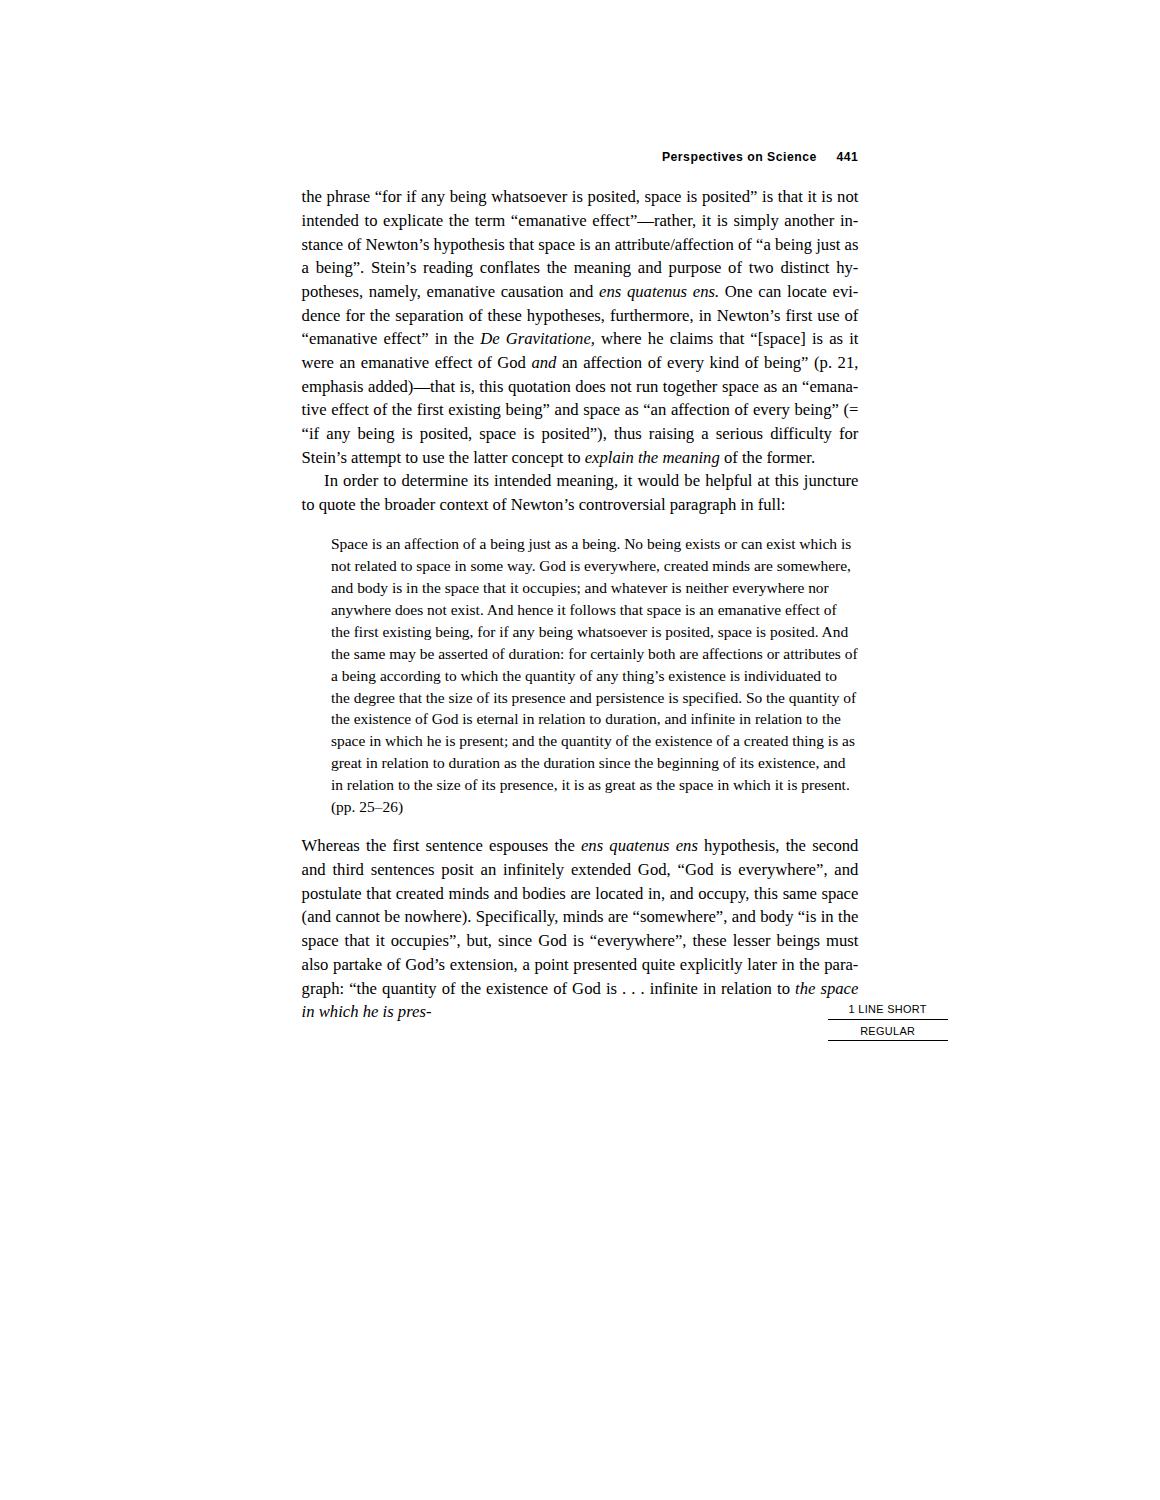Perspectives on Science441
the phrase “for if any being whatsoever is posited, space is posited” is that it is not intended to explicate the term “emanative effect”—rather, it is simply another instance of Newton’s hypothesis that space is an attribute/affection of “a being just as a being”. Stein’s reading conflates the meaning and purpose of two distinct hypotheses, namely, emanative causation and ens quatenus ens. One can locate evidence for the separation of these hypotheses, furthermore, in Newton’s first use of “emanative effect” in the De Gravitatione, where he claims that “[space] is as it were an emanative effect of God and an affection of every kind of being” (p. 21, emphasis added)—that is, this quotation does not run together space as an “emanative effect of the first existing being” and space as “an affection of every being” (= “if any being is posited, space is posited”), thus raising a serious difficulty for Stein’s attempt to use the latter concept to explain the meaning of the former.
In order to determine its intended meaning, it would be helpful at this juncture to quote the broader context of Newton’s controversial paragraph in full:
Space is an affection of a being just as a being. No being exists or can exist which is not related to space in some way. God is everywhere, created minds are somewhere, and body is in the space that it occupies; and whatever is neither everywhere nor anywhere does not exist. And hence it follows that space is an emanative effect of the first existing being, for if any being whatsoever is posited, space is posited. And the same may be asserted of duration: for certainly both are affections or attributes of a being according to which the quantity of any thing’s existence is individuated to the degree that the size of its presence and persistence is specified. So the quantity of the existence of God is eternal in relation to duration, and infinite in relation to the space in which he is present; and the quantity of the existence of a created thing is as great in relation to duration as the duration since the beginning of its existence, and in relation to the size of its presence, it is as great as the space in which it is present. (pp. 25–26)
Whereas the first sentence espouses the ens quatenus ens hypothesis, the second and third sentences posit an infinitely extended God, “God is everywhere”, and postulate that created minds and bodies are located in, and occupy, this same space (and cannot be nowhere). Specifically, minds are “somewhere”, and body “is in the space that it occupies”, but, since God is “everywhere”, these lesser beings must also partake of God’s extension, a point presented quite explicitly later in the paragraph: “the quantity of the existence of God is . . . infinite in relation to the space in which he is pres-
1 LINE SHORT REGULAR